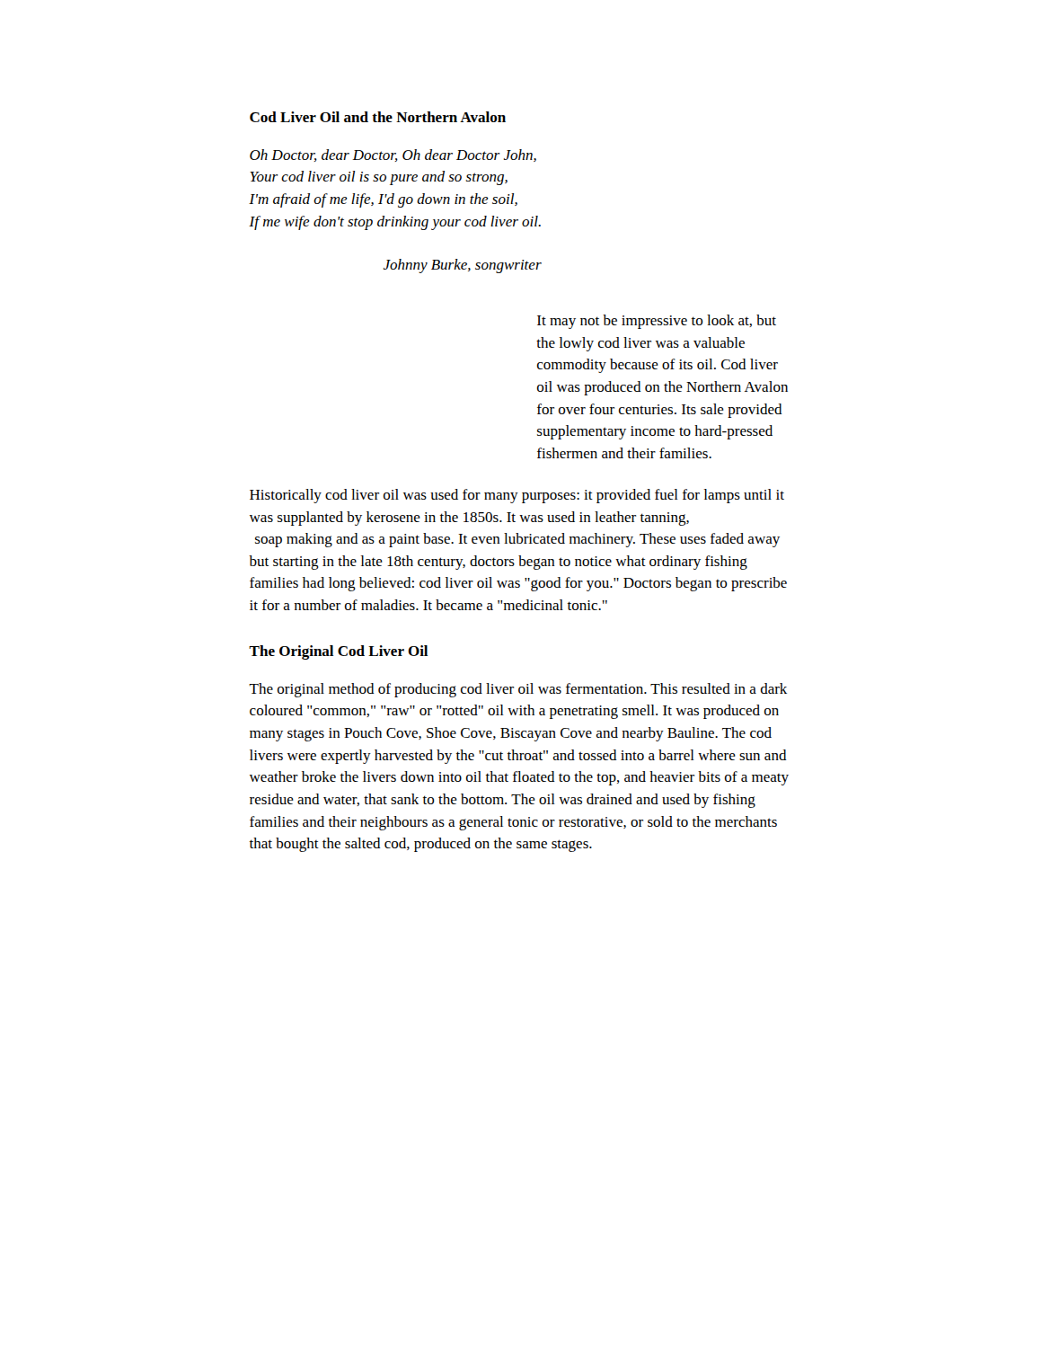Cod Liver Oil and the Northern Avalon
Oh Doctor, dear Doctor, Oh dear Doctor John,
Your cod liver oil is so pure and so strong,
I'm afraid of me life, I'd go down in the soil,
If me wife don't stop drinking your cod liver oil.
Johnny Burke, songwriter
It may not be impressive to look at, but the lowly cod liver was a valuable commodity because of its oil. Cod liver oil was produced on the Northern Avalon for over four centuries. Its sale provided supplementary income to hard-pressed fishermen and their families.
Historically cod liver oil was used for many purposes: it provided fuel for lamps until it was supplanted by kerosene in the 1850s. It was used in leather tanning,
soap making and as a paint base. It even lubricated machinery. These uses faded away but starting in the late 18th century, doctors began to notice what ordinary fishing families had long believed: cod liver oil was "good for you." Doctors began to prescribe it for a number of maladies. It became a "medicinal tonic."
The Original Cod Liver Oil
The original method of producing cod liver oil was fermentation. This resulted in a dark coloured "common," "raw" or "rotted" oil with a penetrating smell. It was produced on many stages in Pouch Cove, Shoe Cove, Biscayan Cove and nearby Bauline. The cod livers were expertly harvested by the "cut throat" and tossed into a barrel where sun and weather broke the livers down into oil that floated to the top, and heavier bits of a meaty residue and water, that sank to the bottom. The oil was drained and used by fishing families and their neighbours as a general tonic or restorative, or sold to the merchants that bought the salted cod, produced on the same stages.